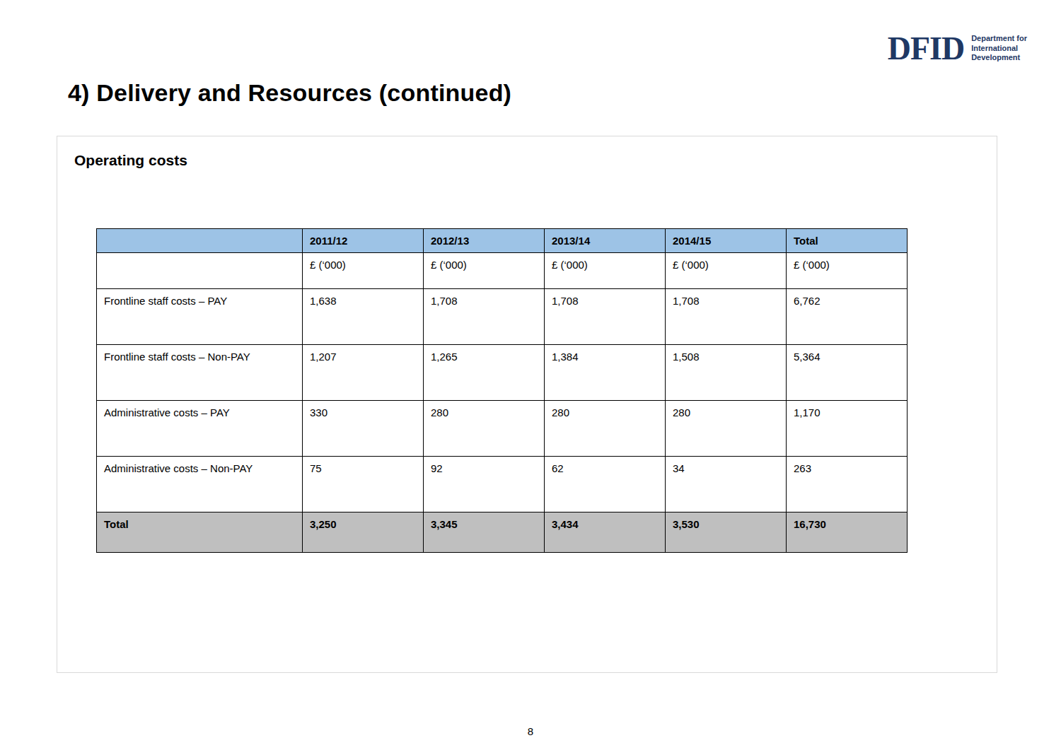DFID Department for
International
Development
4) Delivery and Resources (continued)
Operating costs
| | 2011/12 | 2012/13 | 2013/14 | 2014/15 | Total |
| --- | --- | --- | --- | --- | --- |
| | £ (‘000) | £ (‘000) | £ (‘000) | £ (‘000) | £ (‘000) |
| Frontline staff costs – PAY | 1,638 | 1,708 | 1,708 | 1,708 | 6,762 |
| Frontline staff costs – Non-PAY | 1,207 | 1,265 | 1,384 | 1,508 | 5,364 |
| Administrative costs – PAY | 330 | 280 | 280 | 280 | 1,170 |
| Administrative costs – Non-PAY | 75 | 92 | 62 | 34 | 263 |
| Total | 3,250 | 3,345 | 3,434 | 3,530 | 16,730 |
8